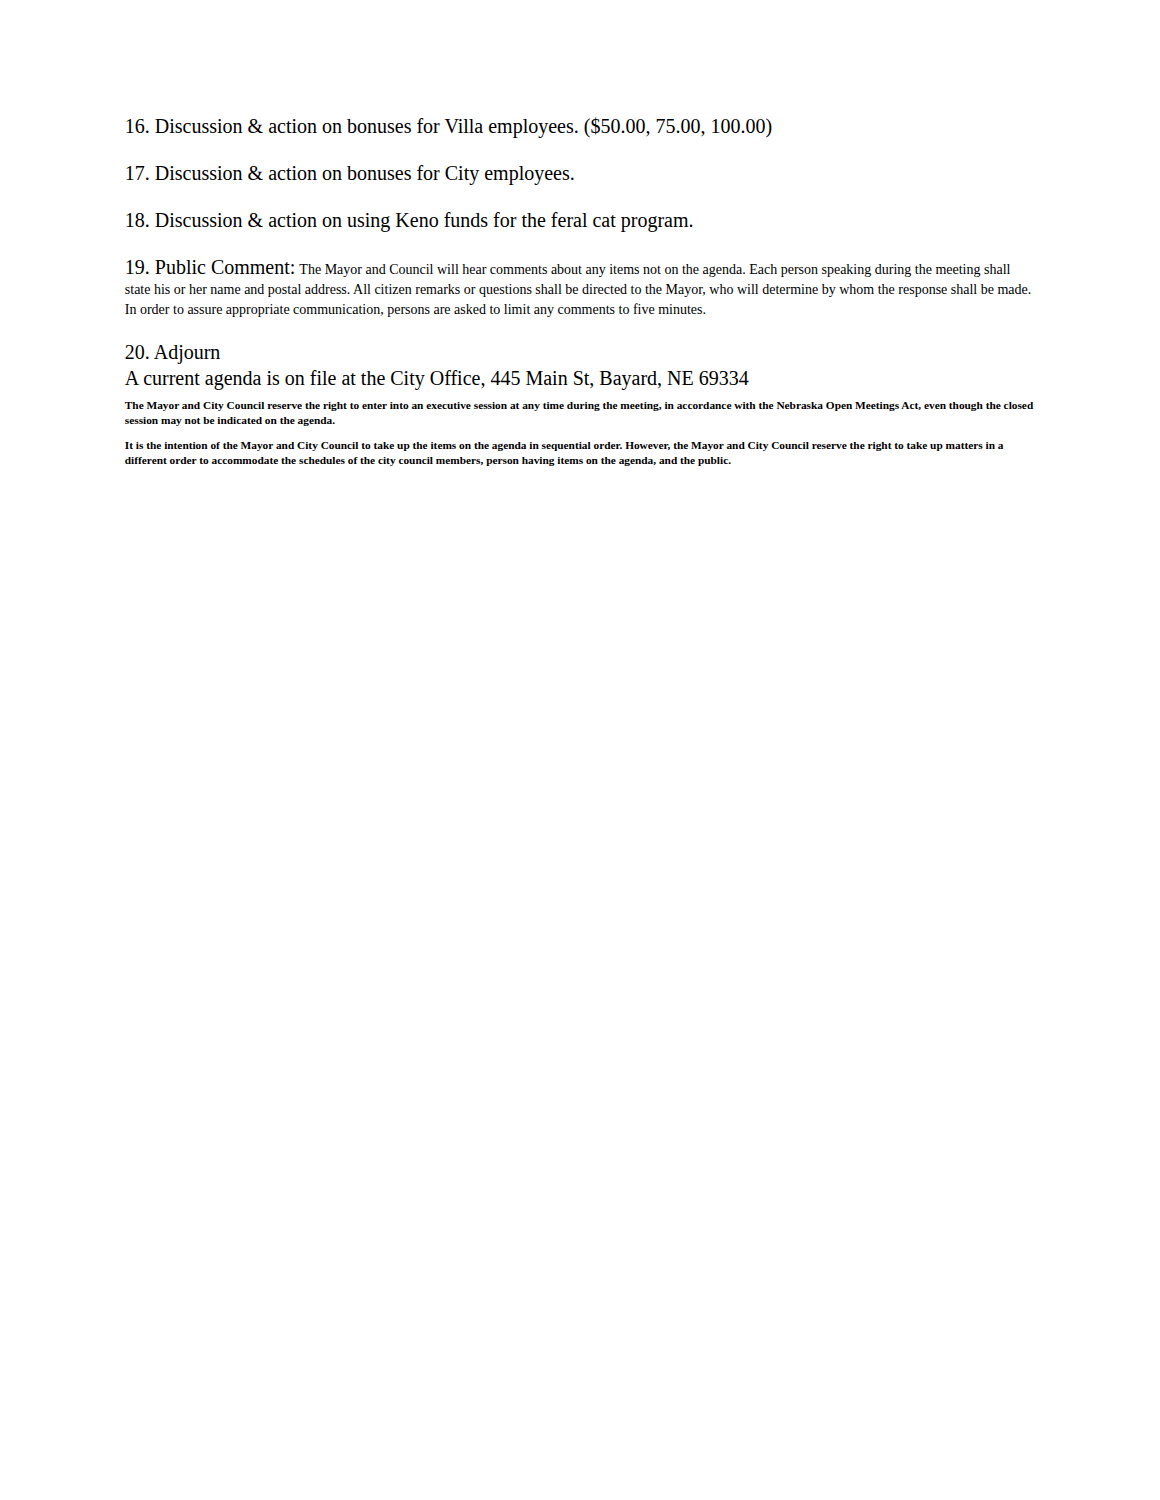16. Discussion & action on bonuses for Villa employees. ($50.00, 75.00, 100.00)
17. Discussion & action on bonuses for City employees.
18. Discussion & action on using Keno funds for the feral cat program.
19. Public Comment: The Mayor and Council will hear comments about any items not on the agenda. Each person speaking during the meeting shall state his or her name and postal address. All citizen remarks or questions shall be directed to the Mayor, who will determine by whom the response shall be made. In order to assure appropriate communication, persons are asked to limit any comments to five minutes.
20. Adjourn
A current agenda is on file at the City Office, 445 Main St, Bayard, NE 69334
The Mayor and City Council reserve the right to enter into an executive session at any time during the meeting, in accordance with the Nebraska Open Meetings Act, even though the closed session may not be indicated on the agenda.
It is the intention of the Mayor and City Council to take up the items on the agenda in sequential order. However, the Mayor and City Council reserve the right to take up matters in a different order to accommodate the schedules of the city council members, person having items on the agenda, and the public.